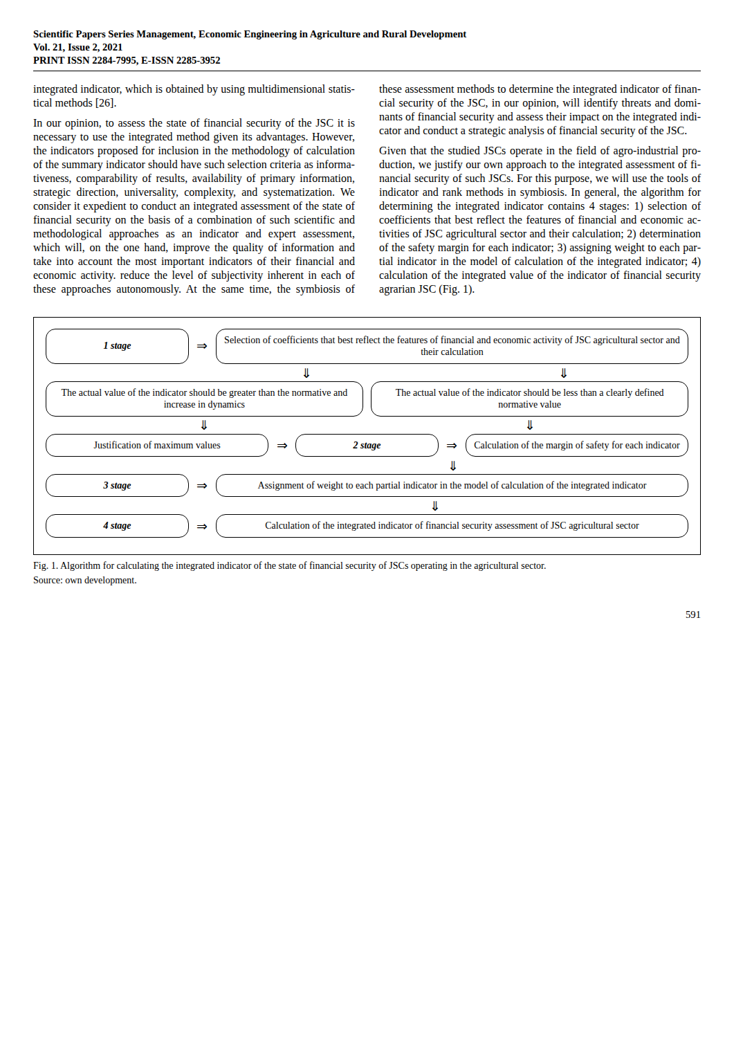Scientific Papers Series Management, Economic Engineering in Agriculture and Rural Development
Vol. 21, Issue 2, 2021
PRINT ISSN 2284-7995, E-ISSN 2285-3952
integrated indicator, which is obtained by using multidimensional statistical methods [26].
In our opinion, to assess the state of financial security of the JSC it is necessary to use the integrated method given its advantages. However, the indicators proposed for inclusion in the methodology of calculation of the summary indicator should have such selection criteria as informativeness, comparability of results, availability of primary information, strategic direction, universality, complexity, and systematization. We consider it expedient to conduct an integrated assessment of the state of financial security on the basis of a combination of such scientific and methodological approaches as an indicator and expert assessment, which will, on the one hand, improve the quality of information and take into account the most important indicators of their financial and economic activity. reduce the level of subjectivity inherent in each of these approaches autonomously. At the same time, the symbiosis of these assessment methods to determine the integrated indicator of financial security of the JSC, in our opinion, will identify threats and dominants of financial security and assess their impact on the integrated indicator and conduct a strategic analysis of financial security of the JSC.
Given that the studied JSCs operate in the field of agro-industrial production, we justify our own approach to the integrated assessment of financial security of such JSCs. For this purpose, we will use the tools of indicator and rank methods in symbiosis. In general, the algorithm for determining the integrated indicator contains 4 stages: 1) selection of coefficients that best reflect the features of financial and economic activities of JSC agricultural sector and their calculation; 2) determination of the safety margin for each indicator; 3) assigning weight to each partial indicator in the model of calculation of the integrated indicator; 4) calculation of the integrated value of the indicator of financial security agrarian JSC (Fig. 1).
1 stage
⇒
Selection of coefficients that best reflect the features of financial and economic activity of JSC agricultural sector and their calculation
⇓
⇓
The actual value of the indicator should be greater than the normative and increase in dynamics
The actual value of the indicator should be less than a clearly defined normative value
⇓
⇓
Justification of maximum values
⇒
2 stage
⇒
Calculation of the margin of safety for each indicator
⇓
3 stage
⇒
Assignment of weight to each partial indicator in the model of calculation of the integrated indicator
⇓
4 stage
⇒
Calculation of the integrated indicator of financial security assessment of JSC agricultural sector
Fig. 1. Algorithm for calculating the integrated indicator of the state of financial security of JSCs operating in the agricultural sector.
Source: own development.
591